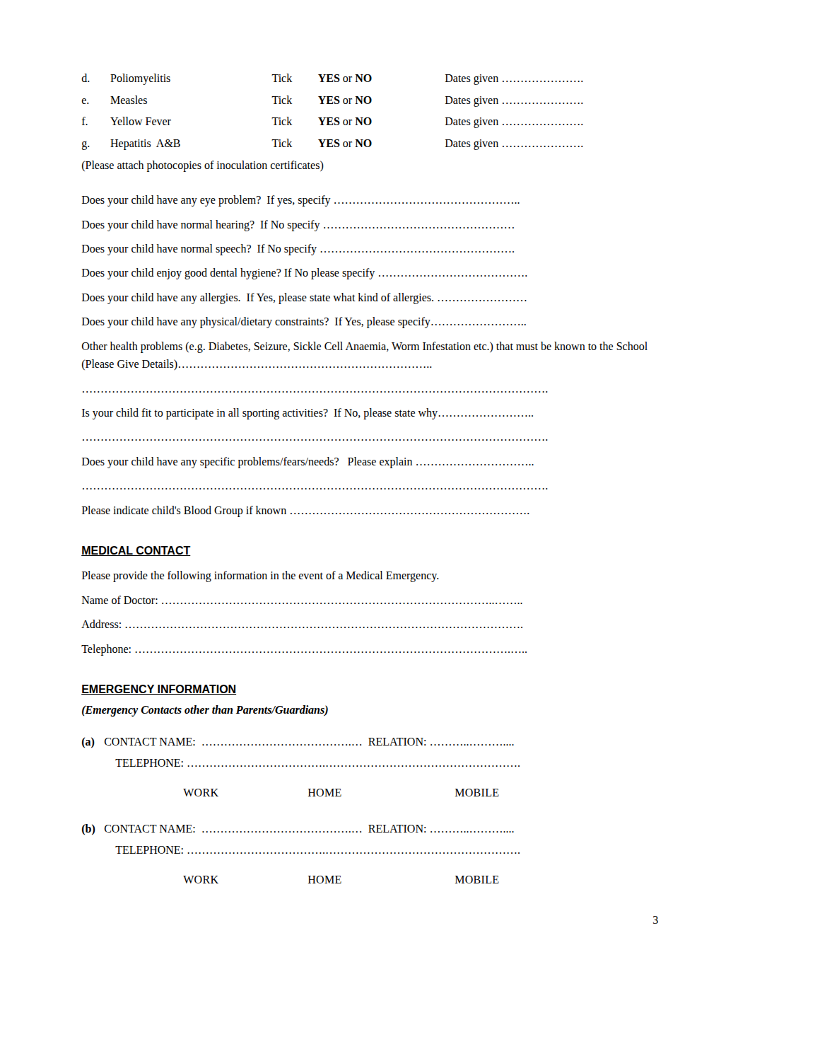| d. | Poliomyelitis | Tick | YES or NO | Dates given …………………. |
| e. | Measles | Tick | YES or NO | Dates given …………………. |
| f. | Yellow Fever | Tick | YES or NO | Dates given …………………. |
| g. | Hepatitis A&B | Tick | YES or NO | Dates given …………………. |
(Please attach photocopies of inoculation certificates)
Does your child have any eye problem? If yes, specify …………………………………………..
Does your child have normal hearing? If No specify ……………………………………………
Does your child have normal speech? If No specify …………………………………………….
Does your child enjoy good dental hygiene? If No please specify ………………………………….
Does your child have any allergies. If Yes, please state what kind of allergies. ……………………
Does your child have any physical/dietary constraints? If Yes, please specify……………………..
Other health problems (e.g. Diabetes, Seizure, Sickle Cell Anaemia, Worm Infestation etc.) that must be known to the School (Please Give Details)…………………………………………………………..
…………………………………………………………………………………………………………….
Is your child fit to participate in all sporting activities? If No, please state why……………………..
…………………………………………………………………………………………………………….
Does your child have any specific problems/fears/needs? Please explain …………………………..
…………………………………………………………………………………………………………….
Please indicate child's Blood Group if known ……………………………………………………….
MEDICAL CONTACT
Please provide the following information in the event of a Medical Emergency.
Name of Doctor: ……………………………………………………………………………..……..
Address: …………………………………………………………………………………………….
Telephone: ……………………………………………………………………………………….…..
EMERGENCY INFORMATION
(Emergency Contacts other than Parents/Guardians)
(a) CONTACT NAME: ………………………………….… RELATION: ………..………....
TELEPHONE: ……………………………….…………………………………………….
WORK HOME MOBILE
(b) CONTACT NAME: ………………………………….… RELATION: ………..………....
TELEPHONE: ……………………………….…………………………………………….
WORK HOME MOBILE
3